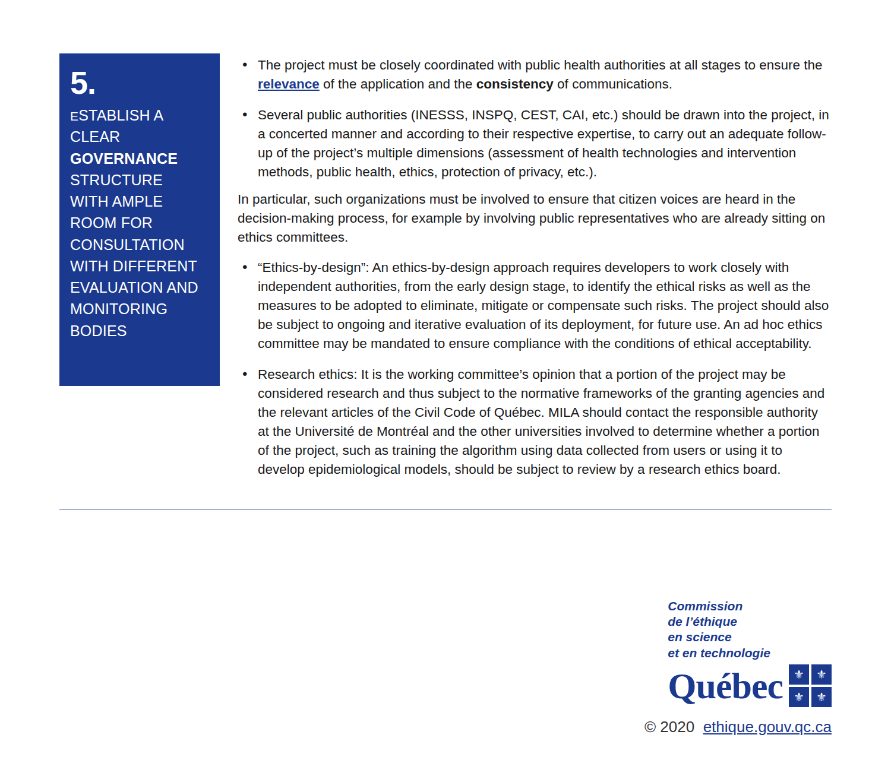5.
ESTABLISH A CLEAR GOVERNANCE STRUCTURE WITH AMPLE ROOM FOR CONSULTATION WITH DIFFERENT EVALUATION AND MONITORING BODIES
The project must be closely coordinated with public health authorities at all stages to ensure the relevance of the application and the consistency of communications.
Several public authorities (INESSS, INSPQ, CEST, CAI, etc.) should be drawn into the project, in a concerted manner and according to their respective expertise, to carry out an adequate follow-up of the project’s multiple dimensions (assessment of health technologies and intervention methods, public health, ethics, protection of privacy, etc.).
In particular, such organizations must be involved to ensure that citizen voices are heard in the decision-making process, for example by involving public representatives who are already sitting on ethics committees.
“Ethics-by-design”: An ethics-by-design approach requires developers to work closely with independent authorities, from the early design stage, to identify the ethical risks as well as the measures to be adopted to eliminate, mitigate or compensate such risks. The project should also be subject to ongoing and iterative evaluation of its deployment, for future use. An ad hoc ethics committee may be mandated to ensure compliance with the conditions of ethical acceptability.
Research ethics: It is the working committee’s opinion that a portion of the project may be considered research and thus subject to the normative frameworks of the granting agencies and the relevant articles of the Civil Code of Québec. MILA should contact the responsible authority at the Université de Montréal and the other universities involved to determine whether a portion of the project, such as training the algorithm using data collected from users or using it to develop epidemiological models, should be subject to review by a research ethics board.
Commission
de l’éthique
en science
et en technologie
Québec
© 2020 ethique.gouv.qc.ca